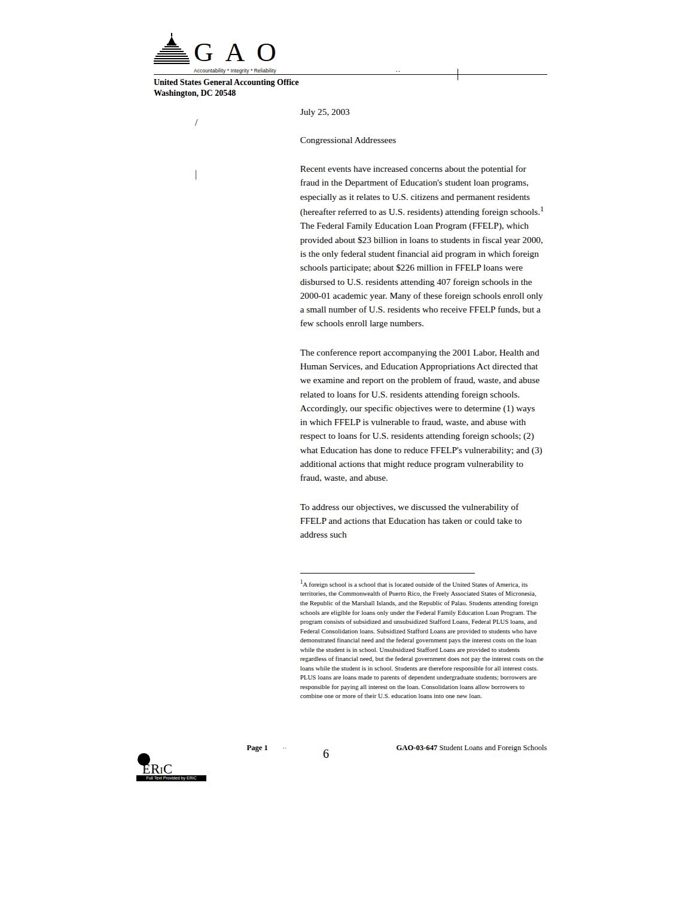G A O
Accountability * Integrity * Reliability
United States General Accounting Office
Washington, DC 20548
··
/
|
July 25, 2003
Congressional Addressees
Recent events have increased concerns about the potential for fraud in the Department of Education's student loan programs, especially as it relates to U.S. citizens and permanent residents (hereafter referred to as U.S. residents) attending foreign schools.1 The Federal Family Education Loan Program (FFELP), which provided about $23 billion in loans to students in fiscal year 2000, is the only federal student financial aid program in which foreign schools participate; about $226 million in FFELP loans were disbursed to U.S. residents attending 407 foreign schools in the 2000-01 academic year. Many of these foreign schools enroll only a small number of U.S. residents who receive FFELP funds, but a few schools enroll large numbers.
The conference report accompanying the 2001 Labor, Health and Human Services, and Education Appropriations Act directed that we examine and report on the problem of fraud, waste, and abuse related to loans for U.S. residents attending foreign schools. Accordingly, our specific objectives were to determine (1) ways in which FFELP is vulnerable to fraud, waste, and abuse with respect to loans for U.S. residents attending foreign schools; (2) what Education has done to reduce FFELP's vulnerability; and (3) additional actions that might reduce program vulnerability to fraud, waste, and abuse.
To address our objectives, we discussed the vulnerability of FFELP and actions that Education has taken or could take to address such
1A foreign school is a school that is located outside of the United States of America, its territories, the Commonwealth of Puerto Rico, the Freely Associated States of Micronesia, the Republic of the Marshall Islands, and the Republic of Palau. Students attending foreign schools are eligible for loans only under the Federal Family Education Loan Program. The program consists of subsidized and unsubsidized Stafford Loans, Federal PLUS loans, and Federal Consolidation loans. Subsidized Stafford Loans are provided to students who have demonstrated financial need and the federal government pays the interest costs on the loan while the student is in school. Unsubsidized Stafford Loans are provided to students regardless of financial need, but the federal government does not pay the interest costs on the loans while the student is in school. Students are therefore responsible for all interest costs. PLUS loans are loans made to parents of dependent undergraduate students; borrowers are responsible for paying all interest on the loan. Consolidation loans allow borrowers to combine one or more of their U.S. education loans into one new loan.
ERIC
Full Text Provided by ERIC
Page 1 ··
6
GAO-03-647 Student Loans and Foreign Schools